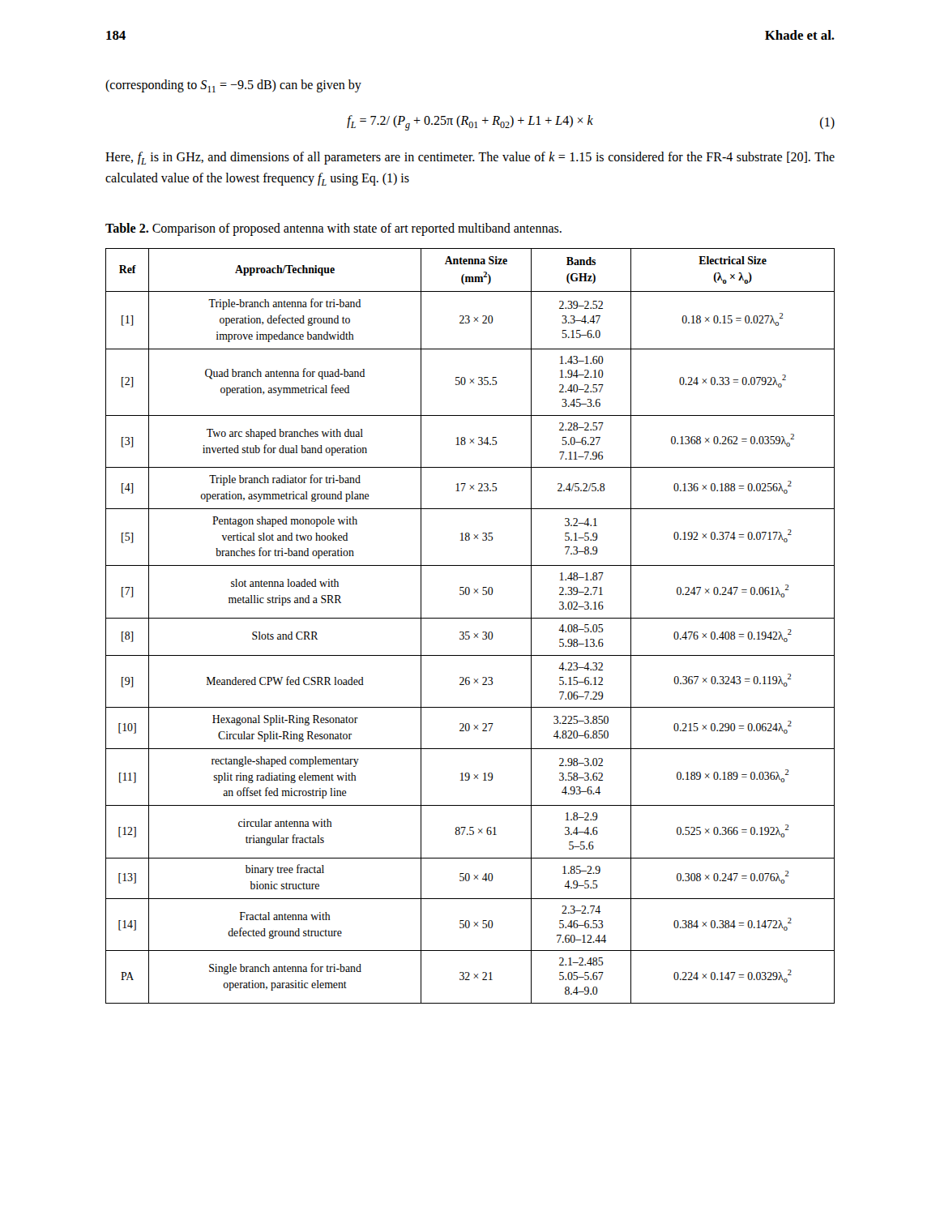184 Khade et al.
(corresponding to S11 = −9.5 dB) can be given by
fL = 7.2/ (Pg + 0.25π (R01 + R02) + L1 + L4) × k (1)
Here, fL is in GHz, and dimensions of all parameters are in centimeter. The value of k = 1.15 is considered for the FR-4 substrate [20]. The calculated value of the lowest frequency fL using Eq. (1) is
Table 2. Comparison of proposed antenna with state of art reported multiband antennas.
| Ref | Approach/Technique | Antenna Size (mm 2 ) | Bands (GHz) | Electrical Size (λ o × λ o ) |
| --- | --- | --- | --- | --- |
| [1] | Triple-branch antenna for tri-band operation, defected ground to improve impedance bandwidth | 23 × 20 | 2.39–2.52 3.3–4.47 5.15–6.0 | 0.18 × 0.15 = 0.027λ o 2 |
| [2] | Quad branch antenna for quad-band operation, asymmetrical feed | 50 × 35.5 | 1.43–1.60 1.94–2.10 2.40–2.57 3.45–3.6 | 0.24 × 0.33 = 0.0792λ o 2 |
| [3] | Two arc shaped branches with dual inverted stub for dual band operation | 18 × 34.5 | 2.28–2.57 5.0–6.27 7.11–7.96 | 0.1368 × 0.262 = 0.0359λ o 2 |
| [4] | Triple branch radiator for tri-band operation, asymmetrical ground plane | 17 × 23.5 | 2.4/5.2/5.8 | 0.136 × 0.188 = 0.0256λ o 2 |
| [5] | Pentagon shaped monopole with vertical slot and two hooked branches for tri-band operation | 18 × 35 | 3.2–4.1 5.1–5.9 7.3–8.9 | 0.192 × 0.374 = 0.0717λ o 2 |
| [7] | slot antenna loaded with metallic strips and a SRR | 50 × 50 | 1.48–1.87 2.39–2.71 3.02–3.16 | 0.247 × 0.247 = 0.061λ o 2 |
| [8] | Slots and CRR | 35 × 30 | 4.08–5.05 5.98–13.6 | 0.476 × 0.408 = 0.1942λ o 2 |
| [9] | Meandered CPW fed CSRR loaded | 26 × 23 | 4.23–4.32 5.15–6.12 7.06–7.29 | 0.367 × 0.3243 = 0.119λ o 2 |
| [10] | Hexagonal Split-Ring Resonator Circular Split-Ring Resonator | 20 × 27 | 3.225–3.850 4.820–6.850 | 0.215 × 0.290 = 0.0624λ o 2 |
| [11] | rectangle-shaped complementary split ring radiating element with an offset fed microstrip line | 19 × 19 | 2.98–3.02 3.58–3.62 4.93–6.4 | 0.189 × 0.189 = 0.036λ o 2 |
| [12] | circular antenna with triangular fractals | 87.5 × 61 | 1.8–2.9 3.4–4.6 5–5.6 | 0.525 × 0.366 = 0.192λ o 2 |
| [13] | binary tree fractal bionic structure | 50 × 40 | 1.85–2.9 4.9–5.5 | 0.308 × 0.247 = 0.076λ o 2 |
| [14] | Fractal antenna with defected ground structure | 50 × 50 | 2.3–2.74 5.46–6.53 7.60–12.44 | 0.384 × 0.384 = 0.1472λ o 2 |
| PA | Single branch antenna for tri-band operation, parasitic element | 32 × 21 | 2.1–2.485 5.05–5.67 8.4–9.0 | 0.224 × 0.147 = 0.0329λ o 2 |